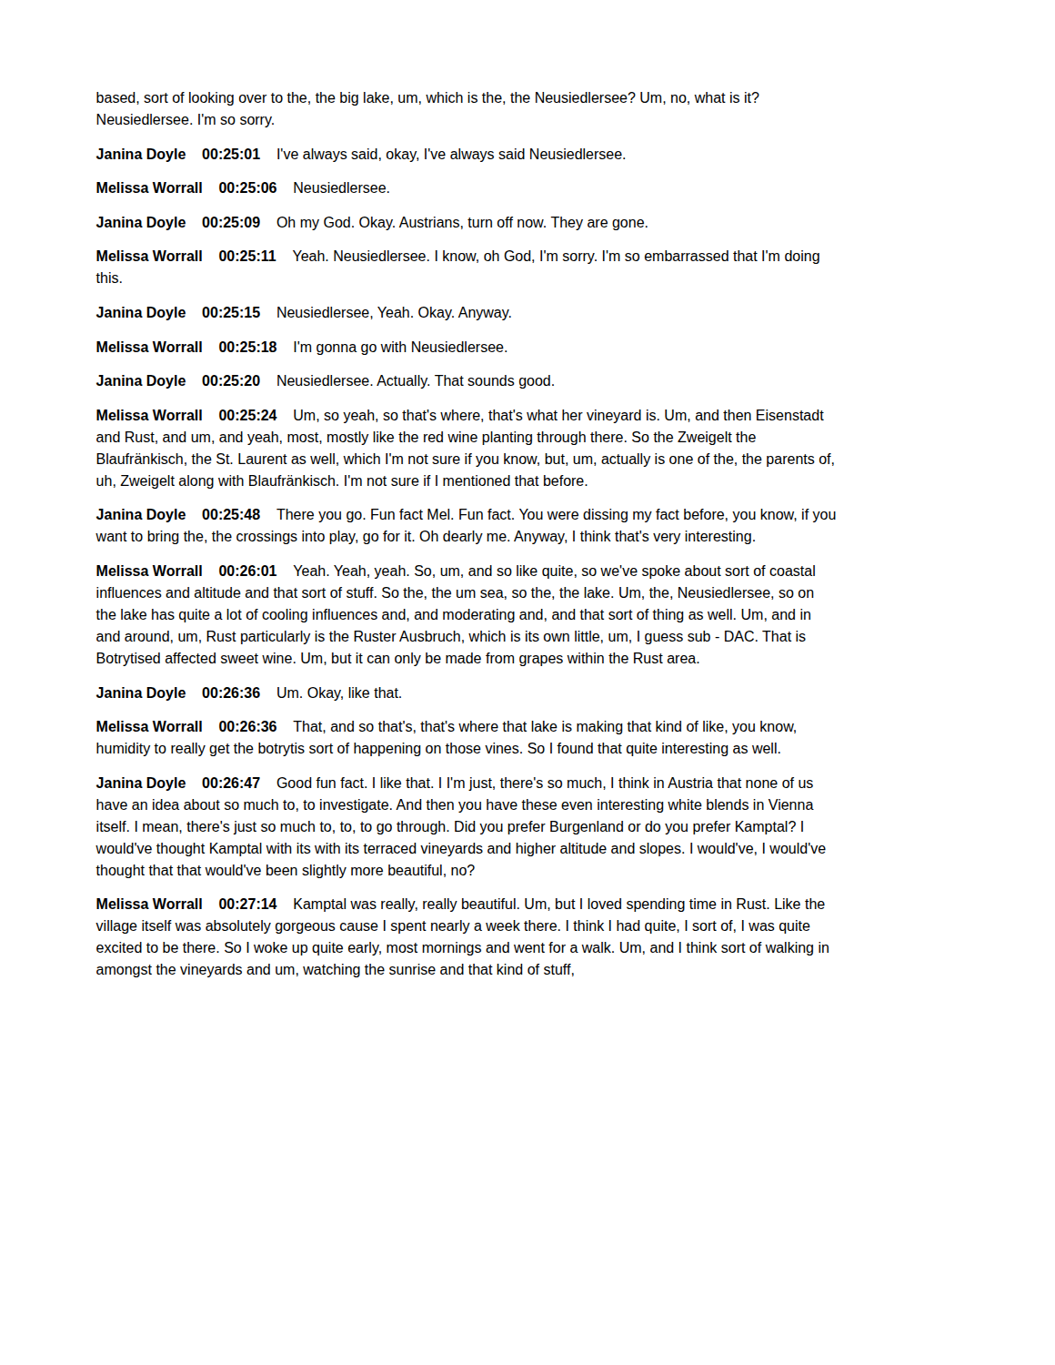based, sort of looking over to the, the big lake, um, which is the, the Neusiedlersee? Um, no, what is it? Neusiedlersee. I'm so sorry.
Janina Doyle 00:25:01 I've always said, okay, I've always said Neusiedlersee.
Melissa Worrall 00:25:06 Neusiedlersee.
Janina Doyle 00:25:09 Oh my God. Okay. Austrians, turn off now. They are gone.
Melissa Worrall 00:25:11 Yeah. Neusiedlersee. I know, oh God, I'm sorry. I'm so embarrassed that I'm doing this.
Janina Doyle 00:25:15 Neusiedlersee, Yeah. Okay. Anyway.
Melissa Worrall 00:25:18 I'm gonna go with Neusiedlersee.
Janina Doyle 00:25:20 Neusiedlersee. Actually. That sounds good.
Melissa Worrall 00:25:24 Um, so yeah, so that's where, that's what her vineyard is. Um, and then Eisenstadt and Rust, and um, and yeah, most, mostly like the red wine planting through there. So the Zweigelt the Blaufränkisch, the St. Laurent as well, which I'm not sure if you know, but, um, actually is one of the, the parents of, uh, Zweigelt along with Blaufränkisch. I'm not sure if I mentioned that before.
Janina Doyle 00:25:48 There you go. Fun fact Mel. Fun fact. You were dissing my fact before, you know, if you want to bring the, the crossings into play, go for it. Oh dearly me. Anyway, I think that's very interesting.
Melissa Worrall 00:26:01 Yeah. Yeah, yeah. So, um, and so like quite, so we've spoke about sort of coastal influences and altitude and that sort of stuff. So the, the um sea, so the, the lake. Um, the, Neusiedlersee, so on the lake has quite a lot of cooling influences and, and moderating and, and that sort of thing as well. Um, and in and around, um, Rust particularly is the Ruster Ausbruch, which is its own little, um, I guess sub - DAC. That is Botrytised affected sweet wine. Um, but it can only be made from grapes within the Rust area.
Janina Doyle 00:26:36 Um. Okay, like that.
Melissa Worrall 00:26:36 That, and so that's, that's where that lake is making that kind of like, you know, humidity to really get the botrytis sort of happening on those vines. So I found that quite interesting as well.
Janina Doyle 00:26:47 Good fun fact. I like that. I I'm just, there's so much, I think in Austria that none of us have an idea about so much to, to investigate. And then you have these even interesting white blends in Vienna itself. I mean, there's just so much to, to, to go through. Did you prefer Burgenland or do you prefer Kamptal? I would've thought Kamptal with its with its terraced vineyards and higher altitude and slopes. I would've, I would've thought that that would've been slightly more beautiful, no?
Melissa Worrall 00:27:14 Kamptal was really, really beautiful. Um, but I loved spending time in Rust. Like the village itself was absolutely gorgeous cause I spent nearly a week there. I think I had quite, I sort of, I was quite excited to be there. So I woke up quite early, most mornings and went for a walk. Um, and I think sort of walking in amongst the vineyards and um, watching the sunrise and that kind of stuff,